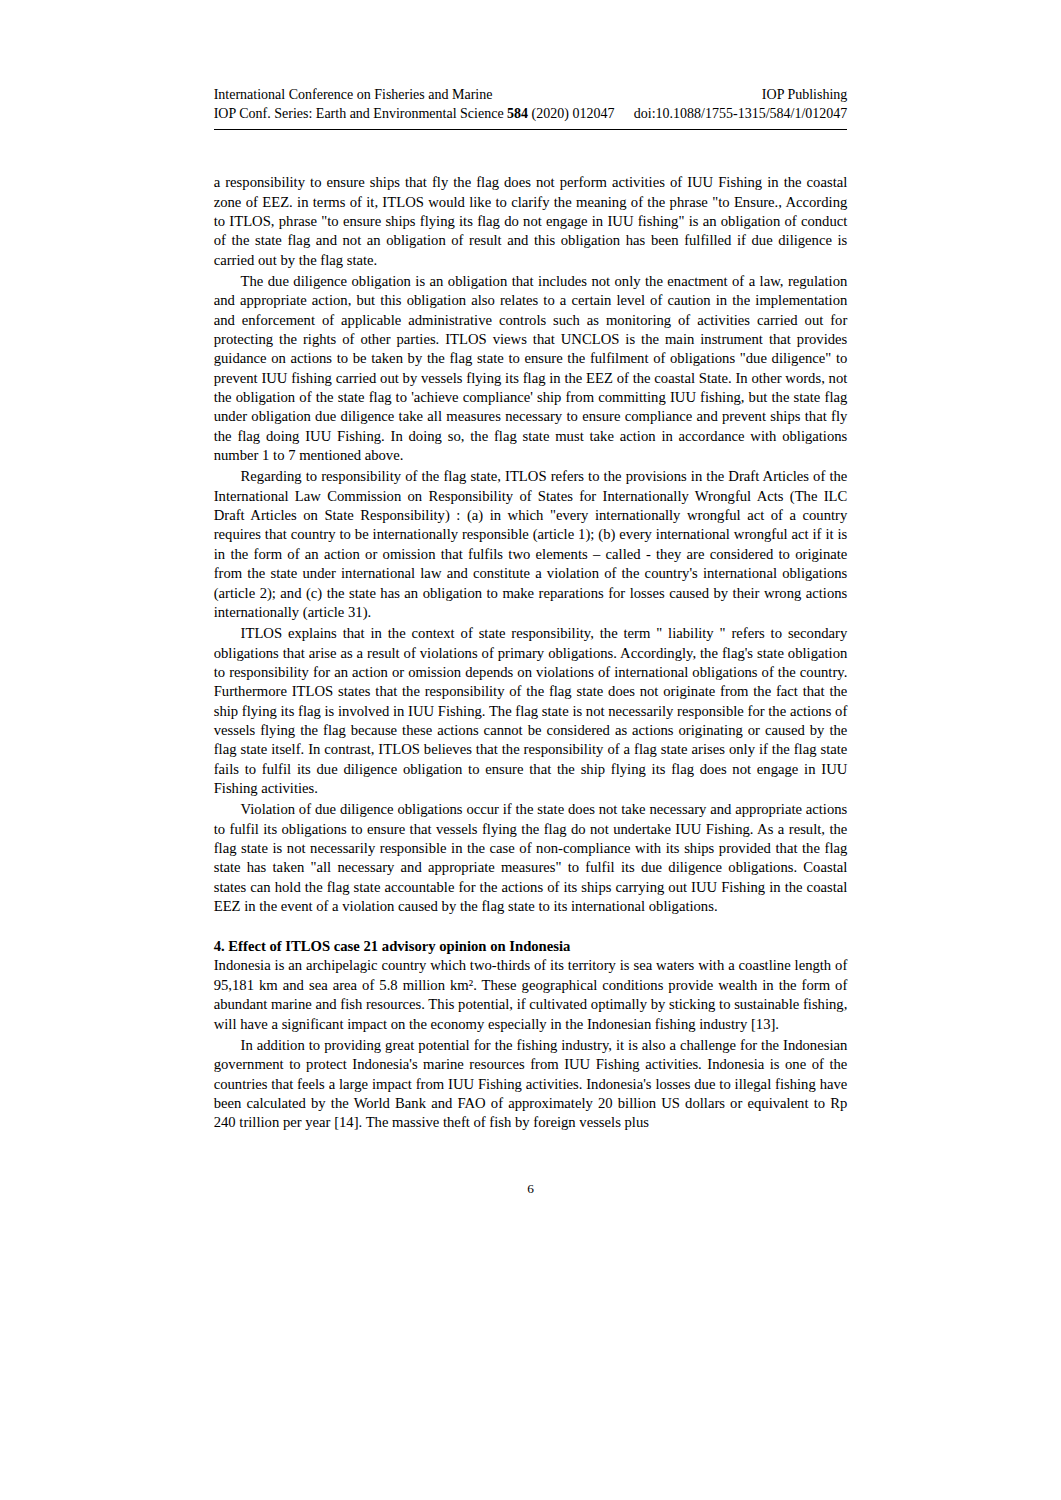International Conference on Fisheries and Marine IOP Publishing
IOP Conf. Series: Earth and Environmental Science 584 (2020) 012047 doi:10.1088/1755-1315/584/1/012047
a responsibility to ensure ships that fly the flag does not perform activities of IUU Fishing in the coastal zone of EEZ. in terms of it, ITLOS would like to clarify the meaning of the phrase "to Ensure., According to ITLOS, phrase "to ensure ships flying its flag do not engage in IUU fishing" is an obligation of conduct of the state flag and not an obligation of result and this obligation has been fulfilled if due diligence is carried out by the flag state.
The due diligence obligation is an obligation that includes not only the enactment of a law, regulation and appropriate action, but this obligation also relates to a certain level of caution in the implementation and enforcement of applicable administrative controls such as monitoring of activities carried out for protecting the rights of other parties. ITLOS views that UNCLOS is the main instrument that provides guidance on actions to be taken by the flag state to ensure the fulfilment of obligations "due diligence" to prevent IUU fishing carried out by vessels flying its flag in the EEZ of the coastal State. In other words, not the obligation of the state flag to 'achieve compliance' ship from committing IUU fishing, but the state flag under obligation due diligence take all measures necessary to ensure compliance and prevent ships that fly the flag doing IUU Fishing. In doing so, the flag state must take action in accordance with obligations number 1 to 7 mentioned above.
Regarding to responsibility of the flag state, ITLOS refers to the provisions in the Draft Articles of the International Law Commission on Responsibility of States for Internationally Wrongful Acts (The ILC Draft Articles on State Responsibility) : (a) in which "every internationally wrongful act of a country requires that country to be internationally responsible (article 1); (b) every international wrongful act if it is in the form of an action or omission that fulfils two elements – called - they are considered to originate from the state under international law and constitute a violation of the country's international obligations (article 2); and (c) the state has an obligation to make reparations for losses caused by their wrong actions internationally (article 31).
ITLOS explains that in the context of state responsibility, the term " liability " refers to secondary obligations that arise as a result of violations of primary obligations. Accordingly, the flag's state obligation to responsibility for an action or omission depends on violations of international obligations of the country. Furthermore ITLOS states that the responsibility of the flag state does not originate from the fact that the ship flying its flag is involved in IUU Fishing. The flag state is not necessarily responsible for the actions of vessels flying the flag because these actions cannot be considered as actions originating or caused by the flag state itself. In contrast, ITLOS believes that the responsibility of a flag state arises only if the flag state fails to fulfil its due diligence obligation to ensure that the ship flying its flag does not engage in IUU Fishing activities.
Violation of due diligence obligations occur if the state does not take necessary and appropriate actions to fulfil its obligations to ensure that vessels flying the flag do not undertake IUU Fishing. As a result, the flag state is not necessarily responsible in the case of non-compliance with its ships provided that the flag state has taken "all necessary and appropriate measures" to fulfil its due diligence obligations. Coastal states can hold the flag state accountable for the actions of its ships carrying out IUU Fishing in the coastal EEZ in the event of a violation caused by the flag state to its international obligations.
4. Effect of ITLOS case 21 advisory opinion on Indonesia
Indonesia is an archipelagic country which two-thirds of its territory is sea waters with a coastline length of 95,181 km and sea area of 5.8 million km². These geographical conditions provide wealth in the form of abundant marine and fish resources. This potential, if cultivated optimally by sticking to sustainable fishing, will have a significant impact on the economy especially in the Indonesian fishing industry [13].
In addition to providing great potential for the fishing industry, it is also a challenge for the Indonesian government to protect Indonesia's marine resources from IUU Fishing activities. Indonesia is one of the countries that feels a large impact from IUU Fishing activities. Indonesia's losses due to illegal fishing have been calculated by the World Bank and FAO of approximately 20 billion US dollars or equivalent to Rp 240 trillion per year [14]. The massive theft of fish by foreign vessels plus
6